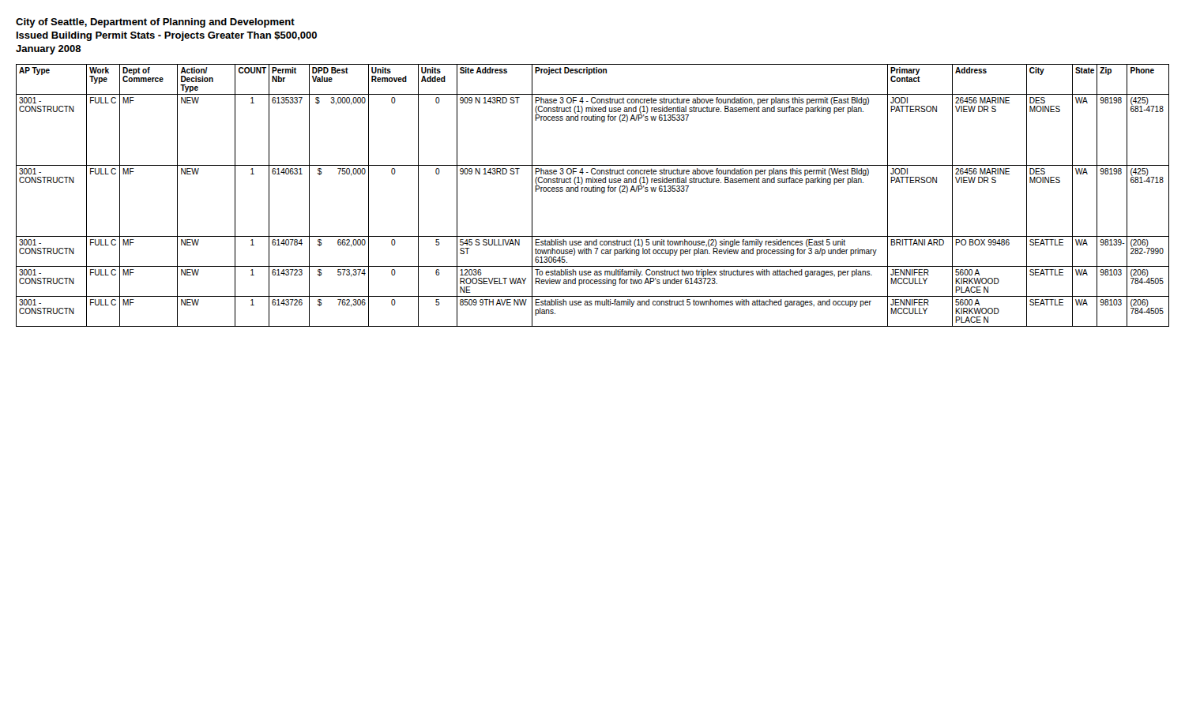City of Seattle, Department of Planning and Development
Issued Building Permit Stats - Projects Greater Than $500,000
January 2008
| AP Type | Work Type | Dept of Commerce | Action/ Decision Type | COUNT | Permit Nbr | DPD Best Value | Units Removed | Units Added | Site Address | Project Description | Primary Contact | Address | City | State | Zip | Phone |
| --- | --- | --- | --- | --- | --- | --- | --- | --- | --- | --- | --- | --- | --- | --- | --- | --- |
| 3001 - CONSTRUCTN | FULL C | MF | NEW | 1 | 6135337 | $ 3,000,000 | 0 | 0 | 909 N 143RD ST | Phase 3 OF 4 - Construct concrete structure above foundation, per plans this permit (East Bldg) (Construct (1) mixed use and (1) residential structure. Basement and surface parking per plan. Process and routing for (2) A/P's w 6135337 | JODI PATTERSON | 26456 MARINE VIEW DR S | DES MOINES | WA | 98198 | (425) 681-4718 |
| 3001 - CONSTRUCTN | FULL C | MF | NEW | 1 | 6140631 | $ 750,000 | 0 | 0 | 909 N 143RD ST | Phase 3 OF 4 - Construct concrete structure above foundation per plans this permit (West Bldg) (Construct (1) mixed use and (1) residential structure. Basement and surface parking per plan. Process and routing for (2) A/P's w 6135337 | JODI PATTERSON | 26456 MARINE VIEW DR S | DES MOINES | WA | 98198 | (425) 681-4718 |
| 3001 - CONSTRUCTN | FULL C | MF | NEW | 1 | 6140784 | $ 662,000 | 0 | 5 | 545 S SULLIVAN ST | Establish use and construct (1) 5 unit townhouse,(2) single family residences (East 5 unit townhouse) with 7 car parking lot occupy per plan. Review and processing for 3 a/p under primary 6130645. | BRITTANI ARD | PO BOX 99486 | SEATTLE | WA | 98139- | (206) 282-7990 |
| 3001 - CONSTRUCTN | FULL C | MF | NEW | 1 | 6143723 | $ 573,374 | 0 | 6 | 12036 ROOSEVELT WAY NE | To establish use as multifamily. Construct two triplex structures with attached garages, per plans. Review and processing for two AP's under 6143723. | JENNIFER MCCULLY | 5600 A KIRKWOOD PLACE N | SEATTLE | WA | 98103 | (206) 784-4505 |
| 3001 - CONSTRUCTN | FULL C | MF | NEW | 1 | 6143726 | $ 762,306 | 0 | 5 | 8509 9TH AVE NW | Establish use as multi-family and construct 5 townhomes with attached garages, and occupy per plans. | JENNIFER MCCULLY | 5600 A KIRKWOOD PLACE N | SEATTLE | WA | 98103 | (206) 784-4505 |